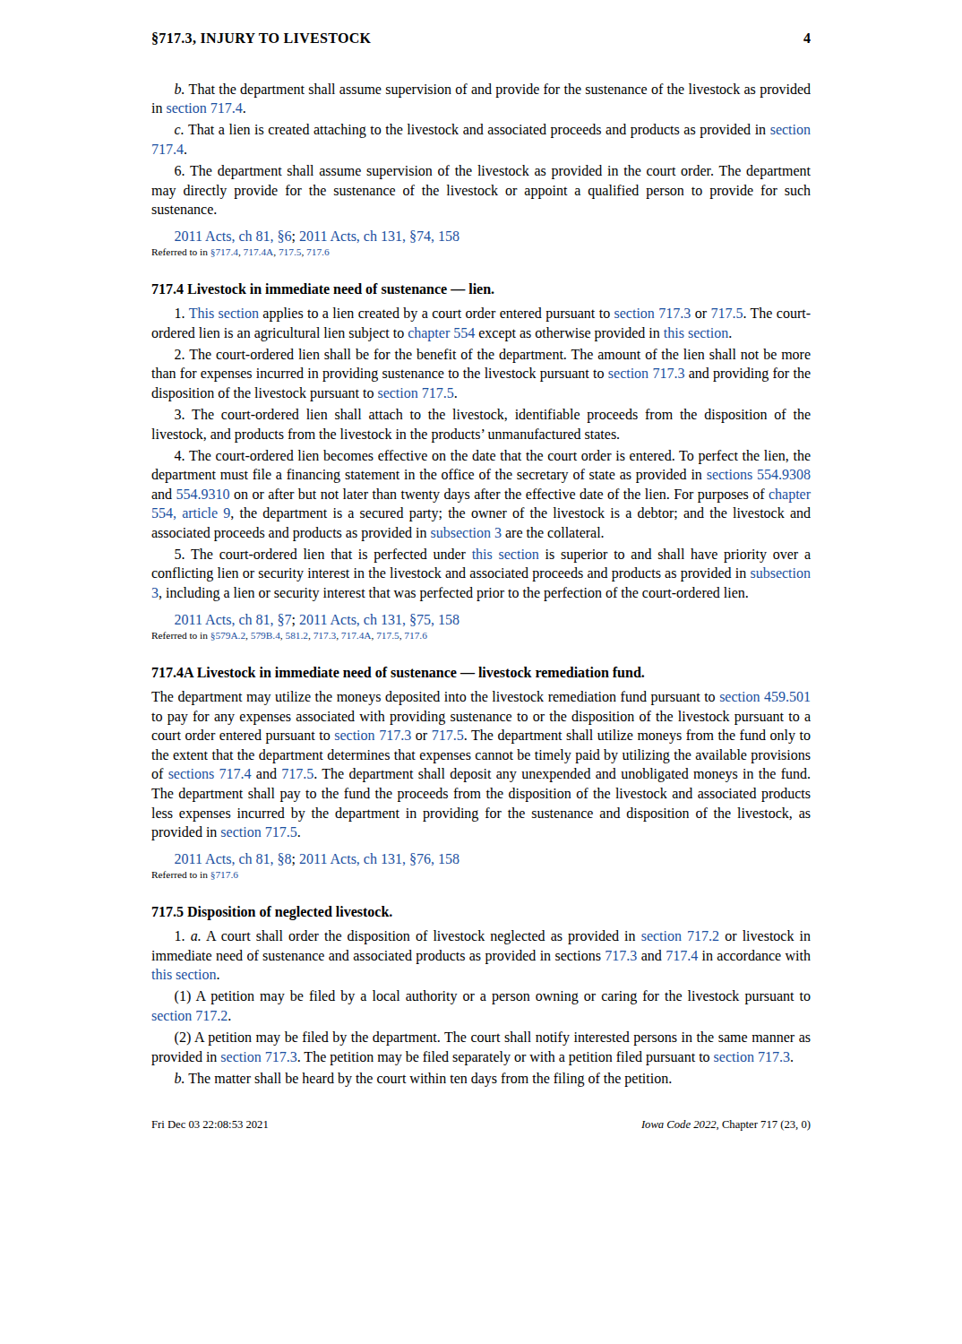§717.3, INJURY TO LIVESTOCK 4
b. That the department shall assume supervision of and provide for the sustenance of the livestock as provided in section 717.4.
c. That a lien is created attaching to the livestock and associated proceeds and products as provided in section 717.4.
6. The department shall assume supervision of the livestock as provided in the court order. The department may directly provide for the sustenance of the livestock or appoint a qualified person to provide for such sustenance.
2011 Acts, ch 81, §6; 2011 Acts, ch 131, §74, 158
Referred to in §717.4, 717.4A, 717.5, 717.6
717.4 Livestock in immediate need of sustenance — lien.
1. This section applies to a lien created by a court order entered pursuant to section 717.3 or 717.5. The court-ordered lien is an agricultural lien subject to chapter 554 except as otherwise provided in this section.
2. The court-ordered lien shall be for the benefit of the department. The amount of the lien shall not be more than for expenses incurred in providing sustenance to the livestock pursuant to section 717.3 and providing for the disposition of the livestock pursuant to section 717.5.
3. The court-ordered lien shall attach to the livestock, identifiable proceeds from the disposition of the livestock, and products from the livestock in the products’ unmanufactured states.
4. The court-ordered lien becomes effective on the date that the court order is entered. To perfect the lien, the department must file a financing statement in the office of the secretary of state as provided in sections 554.9308 and 554.9310 on or after but not later than twenty days after the effective date of the lien. For purposes of chapter 554, article 9, the department is a secured party; the owner of the livestock is a debtor; and the livestock and associated proceeds and products as provided in subsection 3 are the collateral.
5. The court-ordered lien that is perfected under this section is superior to and shall have priority over a conflicting lien or security interest in the livestock and associated proceeds and products as provided in subsection 3, including a lien or security interest that was perfected prior to the perfection of the court-ordered lien.
2011 Acts, ch 81, §7; 2011 Acts, ch 131, §75, 158
Referred to in §579A.2, 579B.4, 581.2, 717.3, 717.4A, 717.5, 717.6
717.4A Livestock in immediate need of sustenance — livestock remediation fund.
The department may utilize the moneys deposited into the livestock remediation fund pursuant to section 459.501 to pay for any expenses associated with providing sustenance to or the disposition of the livestock pursuant to a court order entered pursuant to section 717.3 or 717.5. The department shall utilize moneys from the fund only to the extent that the department determines that expenses cannot be timely paid by utilizing the available provisions of sections 717.4 and 717.5. The department shall deposit any unexpended and unobligated moneys in the fund. The department shall pay to the fund the proceeds from the disposition of the livestock and associated products less expenses incurred by the department in providing for the sustenance and disposition of the livestock, as provided in section 717.5.
2011 Acts, ch 81, §8; 2011 Acts, ch 131, §76, 158
Referred to in §717.6
717.5 Disposition of neglected livestock.
1. a. A court shall order the disposition of livestock neglected as provided in section 717.2 or livestock in immediate need of sustenance and associated products as provided in sections 717.3 and 717.4 in accordance with this section.
(1) A petition may be filed by a local authority or a person owning or caring for the livestock pursuant to section 717.2.
(2) A petition may be filed by the department. The court shall notify interested persons in the same manner as provided in section 717.3. The petition may be filed separately or with a petition filed pursuant to section 717.3.
b. The matter shall be heard by the court within ten days from the filing of the petition.
Fri Dec 03 22:08:53 2021 Iowa Code 2022, Chapter 717 (23, 0)